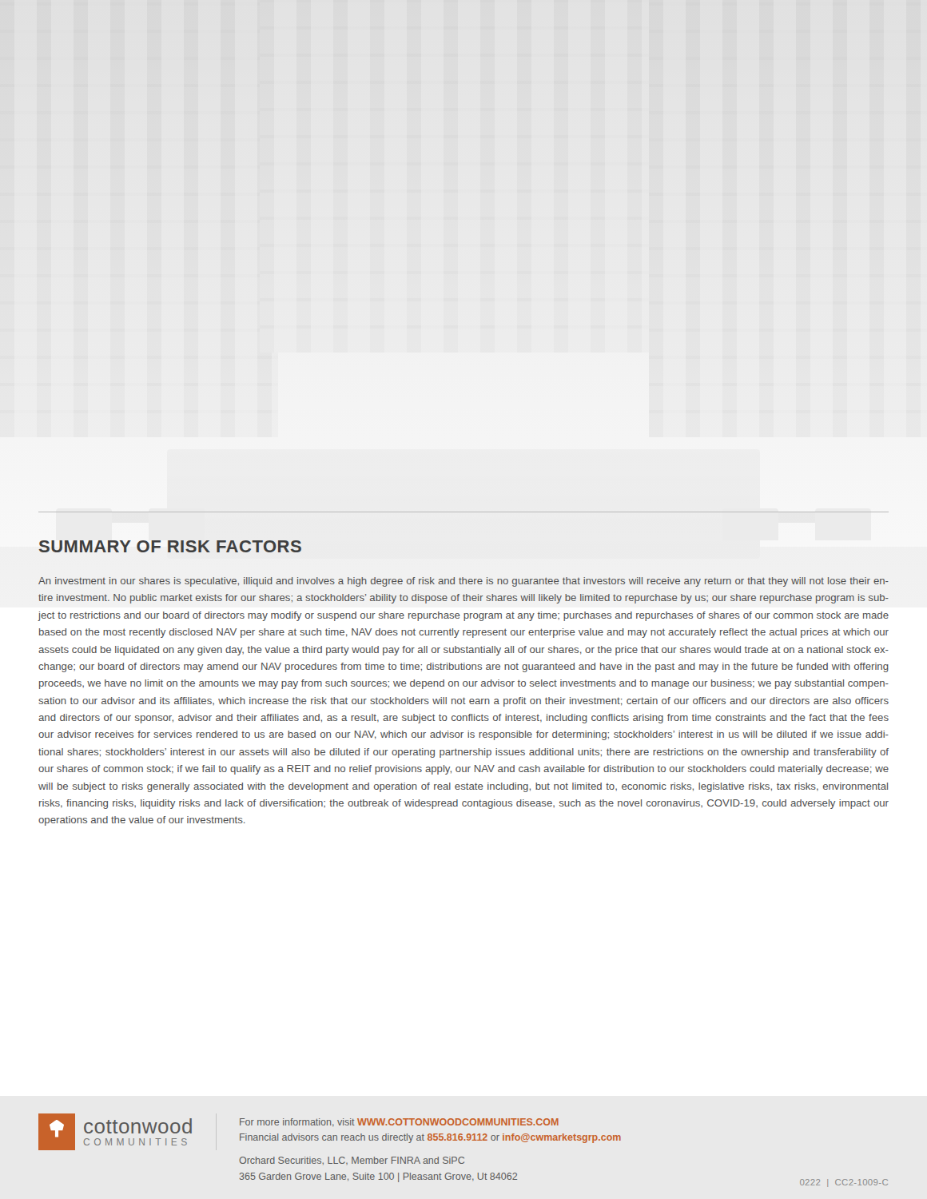Summary of Risk Factors
An investment in our shares is speculative, illiquid and involves a high degree of risk and there is no guarantee that investors will receive any return or that they will not lose their entire investment. No public market exists for our shares; a stockholders’ ability to dispose of their shares will likely be limited to repurchase by us; our share repurchase program is subject to restrictions and our board of directors may modify or suspend our share repurchase program at any time; purchases and repurchases of shares of our common stock are made based on the most recently disclosed NAV per share at such time, NAV does not currently represent our enterprise value and may not accurately reflect the actual prices at which our assets could be liquidated on any given day, the value a third party would pay for all or substantially all of our shares, or the price that our shares would trade at on a national stock exchange; our board of directors may amend our NAV procedures from time to time; distributions are not guaranteed and have in the past and may in the future be funded with offering proceeds, we have no limit on the amounts we may pay from such sources; we depend on our advisor to select investments and to manage our business; we pay substantial compensation to our advisor and its affiliates, which increase the risk that our stockholders will not earn a profit on their investment; certain of our officers and our directors are also officers and directors of our sponsor, advisor and their affiliates and, as a result, are subject to conflicts of interest, including conflicts arising from time constraints and the fact that the fees our advisor receives for services rendered to us are based on our NAV, which our advisor is responsible for determining; stockholders’ interest in us will be diluted if we issue additional shares; stockholders’ interest in our assets will also be diluted if our operating partnership issues additional units; there are restrictions on the ownership and transferability of our shares of common stock; if we fail to qualify as a REIT and no relief provisions apply, our NAV and cash available for distribution to our stockholders could materially decrease; we will be subject to risks generally associated with the development and operation of real estate including, but not limited to, economic risks, legislative risks, tax risks, environmental risks, financing risks, liquidity risks and lack of diversification; the outbreak of widespread contagious disease, such as the novel coronavirus, COVID-19, could adversely impact our operations and the value of our investments.
cottonwood
COMMUNITIES
For more information, visit WWW.COTTONWOODCOMMUNITIES.COM
Financial advisors can reach us directly at 855.816.9112 or info@cwmarketsgrp.com
Orchard Securities, LLC, Member FINRA and SiPC
365 Garden Grove Lane, Suite 100 | Pleasant Grove, Ut 84062
0222 | CC2-1009-C